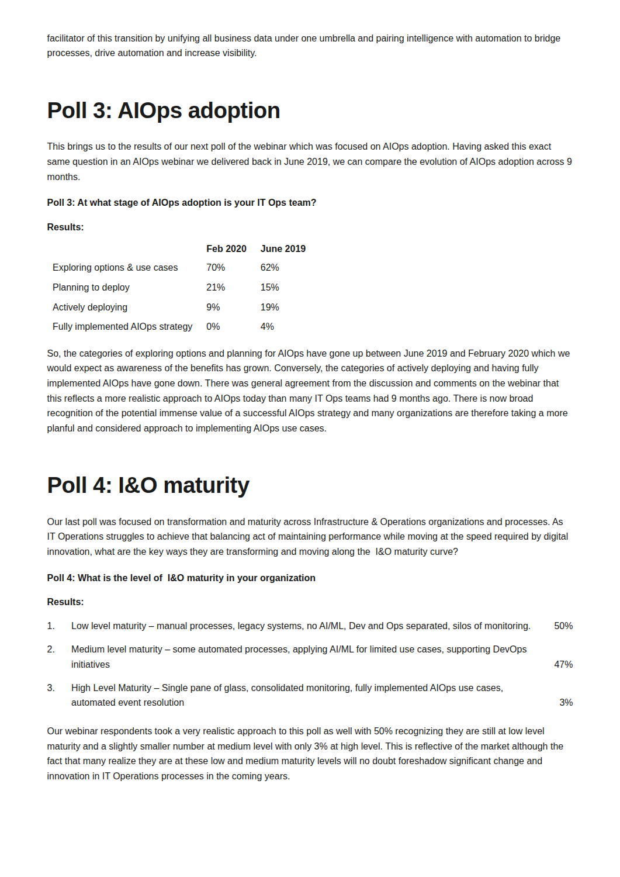facilitator of this transition by unifying all business data under one umbrella and pairing intelligence with automation to bridge processes, drive automation and increase visibility.
Poll 3: AIOps adoption
This brings us to the results of our next poll of the webinar which was focused on AIOps adoption. Having asked this exact same question in an AIOps webinar we delivered back in June 2019, we can compare the evolution of AIOps adoption across 9 months.
Poll 3: At what stage of AIOps adoption is your IT Ops team?
Results:
| | Feb 2020 | June 2019 |
| --- | --- | --- |
| Exploring options & use cases | 70% | 62% |
| Planning to deploy | 21% | 15% |
| Actively deploying | 9% | 19% |
| Fully implemented AIOps strategy | 0% | 4% |
So, the categories of exploring options and planning for AIOps have gone up between June 2019 and February 2020 which we would expect as awareness of the benefits has grown. Conversely, the categories of actively deploying and having fully implemented AIOps have gone down. There was general agreement from the discussion and comments on the webinar that this reflects a more realistic approach to AIOps today than many IT Ops teams had 9 months ago. There is now broad recognition of the potential immense value of a successful AIOps strategy and many organizations are therefore taking a more planful and considered approach to implementing AIOps use cases.
Poll 4: I&O maturity
Our last poll was focused on transformation and maturity across Infrastructure & Operations organizations and processes. As IT Operations struggles to achieve that balancing act of maintaining performance while moving at the speed required by digital innovation, what are the key ways they are transforming and moving along the I&O maturity curve?
Poll 4: What is the level of I&O maturity in your organization
Results:
| 1. | Low level maturity – manual processes, legacy systems, no AI/ML, Dev and Ops separated, silos of monitoring. | 50% |
| 2. | Medium level maturity – some automated processes, applying AI/ML for limited use cases, supporting DevOps initiatives | 47% |
| 3. | High Level Maturity – Single pane of glass, consolidated monitoring, fully implemented AIOps use cases, automated event resolution | 3% |
Our webinar respondents took a very realistic approach to this poll as well with 50% recognizing they are still at low level maturity and a slightly smaller number at medium level with only 3% at high level. This is reflective of the market although the fact that many realize they are at these low and medium maturity levels will no doubt foreshadow significant change and innovation in IT Operations processes in the coming years.